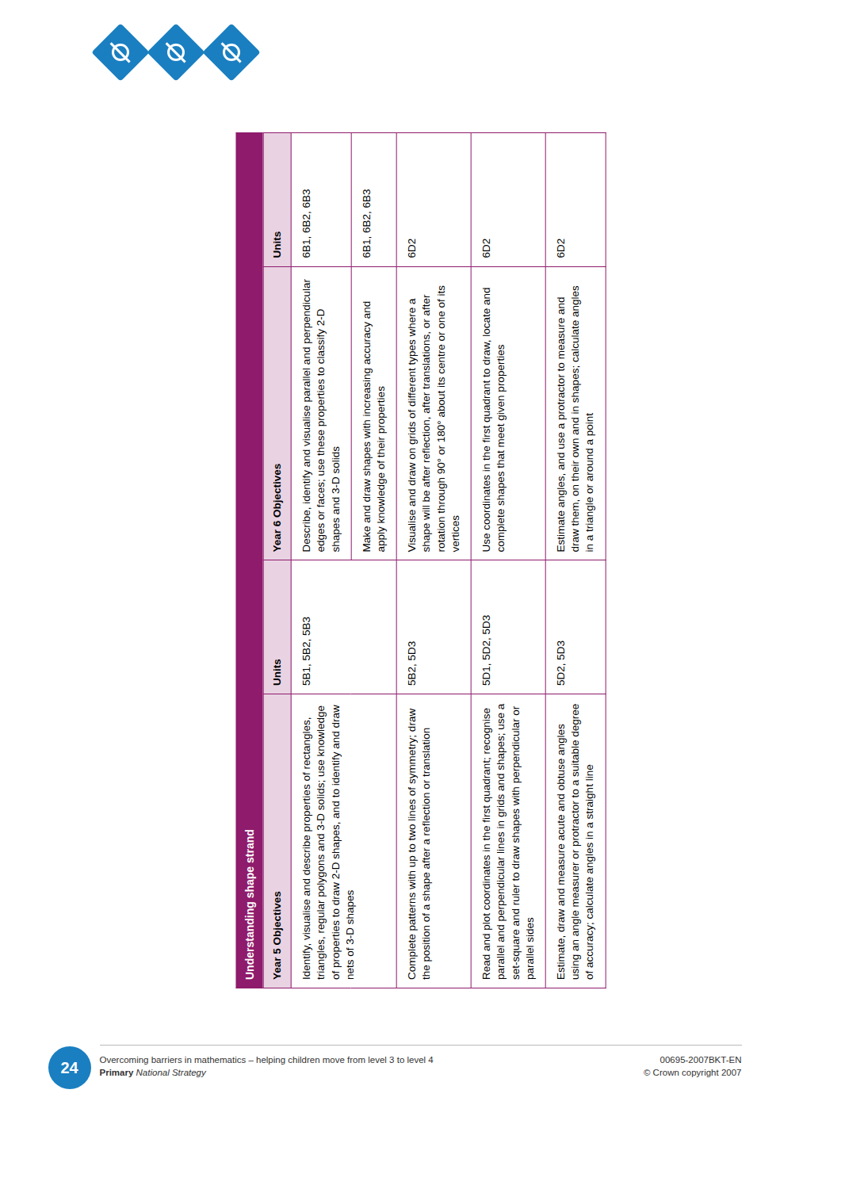Understanding shape strand
| Year 5 Objectives | Units | Year 6 Objectives | Units |
| --- | --- | --- | --- |
| Identify, visualise and describe properties of rectangles, triangles, regular polygons and 3-D solids; use knowledge of properties to draw 2-D shapes, and to identify and draw nets of 3-D shapes | 5B1, 5B2, 5B3 | Describe, identify and visualise parallel and perpendicular edges or faces; use these properties to classify 2-D shapes and 3-D solids | 6B1, 6B2, 6B3 |
| Make and draw shapes with increasing accuracy and apply knowledge of their properties | 6B1, 6B2, 6B3 |
| Complete patterns with up to two lines of symmetry; draw the position of a shape after a reflection or translation | 5B2, 5D3 | Visualise and draw on grids of different types where a shape will be after reflection, after translations, or after rotation through 90° or 180° about its centre or one of its vertices | 6D2 |
| Read and plot coordinates in the first quadrant; recognise parallel and perpendicular lines in grids and shapes; use a set-square and ruler to draw shapes with perpendicular or parallel sides | 5D1, 5D2, 5D3 | Use coordinates in the first quadrant to draw, locate and complete shapes that meet given properties | 6D2 |
| Estimate, draw and measure acute and obtuse angles using an angle measurer or protractor to a suitable degree of accuracy; calculate angles in a straight line | 5D2, 5D3 | Estimate angles, and use a protractor to measure and draw them, on their own and in shapes; calculate angles in a triangle or around a point | 6D2 |
24
Overcoming barriers in mathematics – helping children move from level 3 to level 4
Primary National Strategy
00695-2007BKT-EN
© Crown copyright 2007